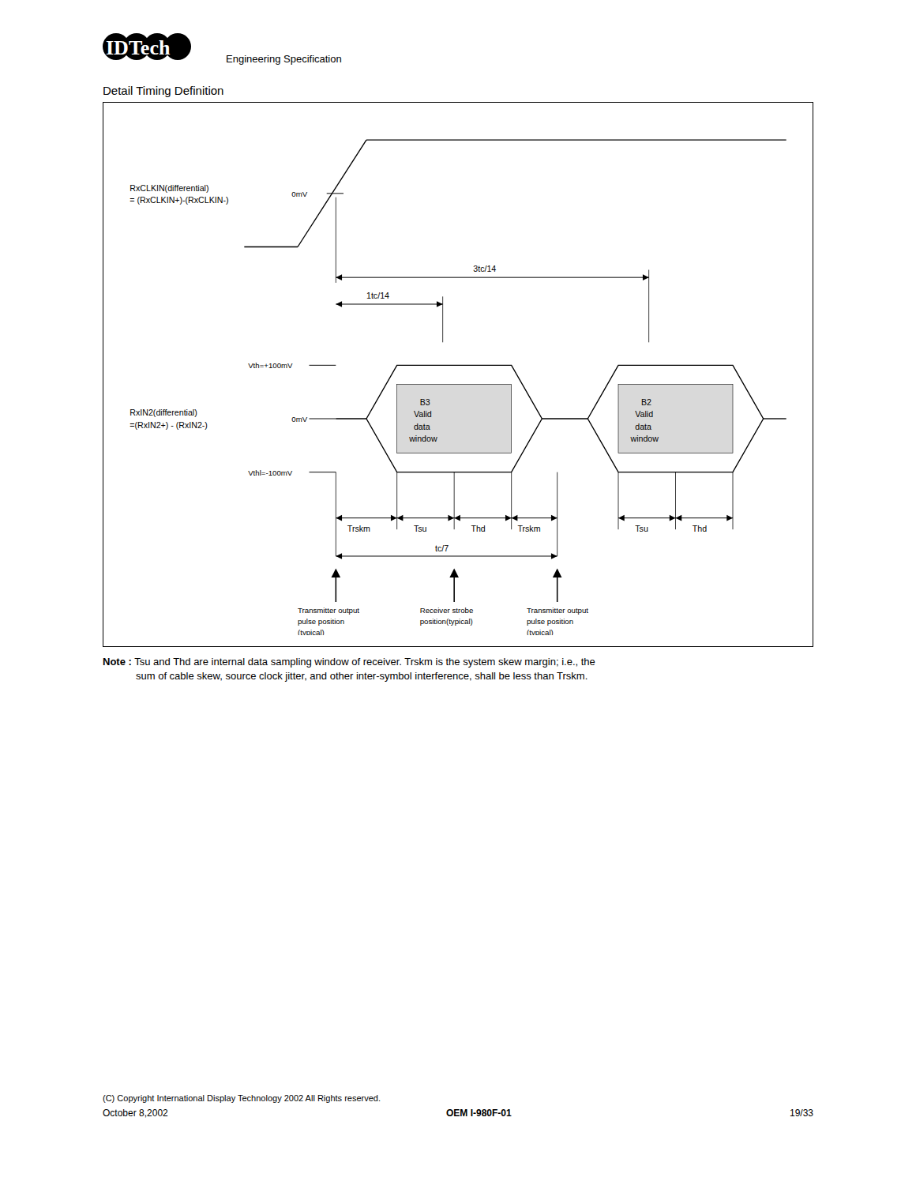IDTech
Engineering Specification
Detail Timing Definition
0mV RxCLKIN(differential) = (RxCLKIN+)-(RxCLKIN-) 3tc/14 1tc/14 B3 Valid data window B2 Valid data window Vth=+100mV 0mV Vthl=-100mV RxIN2(differential) =(RxIN2+) - (RxIN2-) Trskm Tsu Thd Trskm Tsu Thd tc/7 Transmitter output pulse position (typical) Receiver strobe position(typical) Transmitter output pulse position (typical)
Note : Tsu and Thd are internal data sampling window of receiver. Trskm is the system skew margin; i.e., the sum of cable skew, source clock jitter, and other inter-symbol interference, shall be less than Trskm.
(C) Copyright International Display Technology 2002 All Rights reserved.
October 8,2002 OEM I-980F-01 19/33